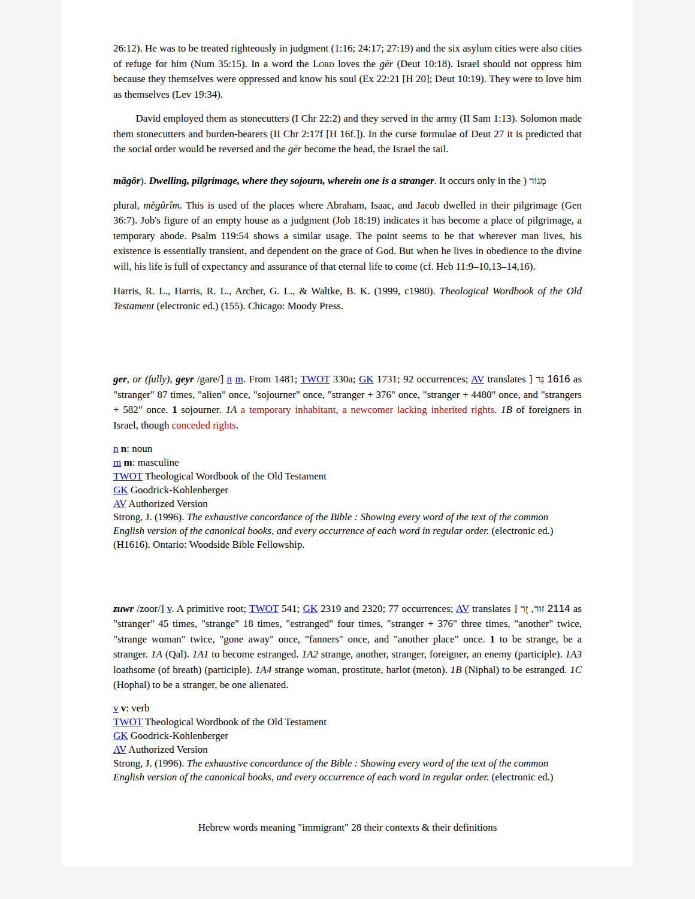26:12). He was to be treated righteously in judgment (1:16; 24:17; 27:19) and the six asylum cities were also cities of refuge for him (Num 35:15). In a word the Lord loves the gēr (Deut 10:18). Israel should not oppress him because they themselves were oppressed and know his soul (Ex 22:21 [H 20]; Deut 10:19). They were to love him as themselves (Lev 19:34).
David employed them as stonecutters (I Chr 22:2) and they served in the army (II Sam 1:13). Solomon made them stonecutters and burden-bearers (II Chr 2:17f [H 16f.]). In the curse formulae of Deut 27 it is predicted that the social order would be reversed and the gēr become the head, the Israel the tail.
māgôr). Dwelling, pilgrimage, where they sojourn, wherein one is a stranger. It occurs only in the ) מָגוֹר
plural, mĕgûrîm. This is used of the places where Abraham, Isaac, and Jacob dwelled in their pilgrimage (Gen 36:7). Job's figure of an empty house as a judgment (Job 18:19) indicates it has become a place of pilgrimage, a temporary abode. Psalm 119:54 shows a similar usage. The point seems to be that wherever man lives, his existence is essentially transient, and dependent on the grace of God. But when he lives in obedience to the divine will, his life is full of expectancy and assurance of that eternal life to come (cf. Heb 11:9–10,13–14,16).
Harris, R. L., Harris, R. L., Archer, G. L., & Waltke, B. K. (1999, c1980). Theological Wordbook of the Old Testament (electronic ed.) (155). Chicago: Moody Press.
ger, or (fully), geyr /gare/] n m. From 1481; TWOT 330a; GK 1731; 92 occurrences; AV translates ] גֵּר 1616 as "stranger" 87 times, "alien" once, "sojourner" once, "stranger + 376" once, "stranger + 4480" once, and "strangers + 582" once. 1 sojourner. 1A a temporary inhabitant, a newcomer lacking inherited rights. 1B of foreigners in Israel, though conceded rights.
n n: noun
m m: masculine
TWOT Theological Wordbook of the Old Testament
GK Goodrick-Kohlenberger
AV Authorized Version
Strong, J. (1996). The exhaustive concordance of the Bible : Showing every word of the text of the common English version of the canonical books, and every occurrence of each word in regular order. (electronic ed.) (H1616). Ontario: Woodside Bible Fellowship.
zuwr /zoor/] v. A primitive root; TWOT 541; GK 2319 and 2320; 77 occurrences; AV translates ] זוּר, זֻר 2114 as "stranger" 45 times, "strange" 18 times, "estranged" four times, "stranger + 376" three times, "another" twice, "strange woman" twice, "gone away" once, "fanners" once, and "another place" once. 1 to be strange, be a stranger. 1A (Qal). 1A1 to become estranged. 1A2 strange, another, stranger, foreigner, an enemy (participle). 1A3 loathsome (of breath) (participle). 1A4 strange woman, prostitute, harlot (meton). 1B (Niphal) to be estranged. 1C (Hophal) to be a stranger, be one alienated.
v v: verb
TWOT Theological Wordbook of the Old Testament
GK Goodrick-Kohlenberger
AV Authorized Version
Strong, J. (1996). The exhaustive concordance of the Bible : Showing every word of the text of the common English version of the canonical books, and every occurrence of each word in regular order. (electronic ed.)
Hebrew words meaning "immigrant" 28 their contexts & their definitions